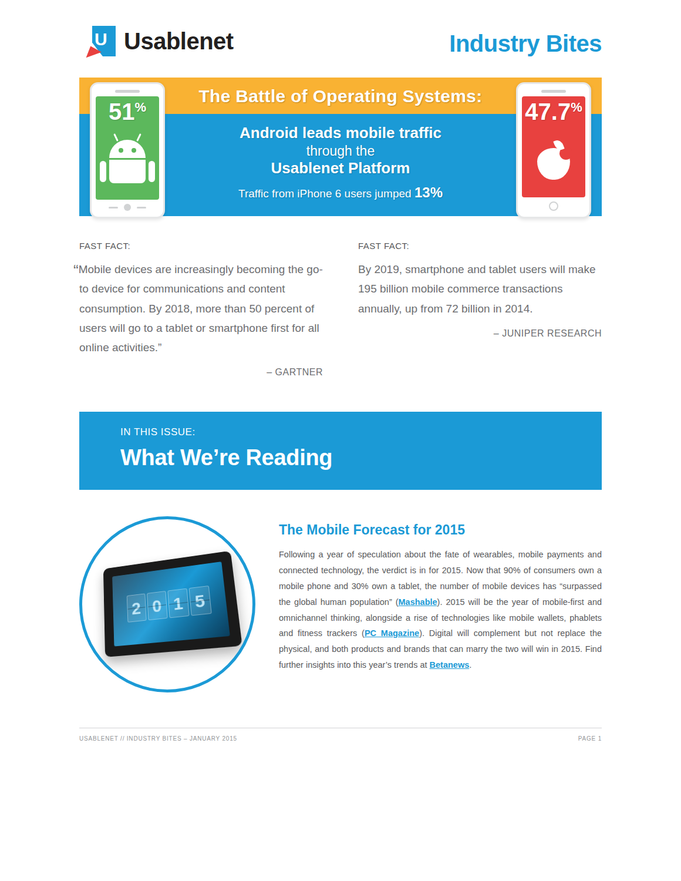U
Usablenet
Industry Bites
The Battle of Operating Systems:
Android leads mobile traffic
through the
Usablenet Platform
Traffic from iPhone 6 users jumped 13%
51%
47.7%
FAST FACT:
“Mobile devices are increasingly becoming the go-to device for communications and content consumption. By 2018, more than 50 percent of users will go to a tablet or smartphone first for all online activities.”
– GARTNER
FAST FACT:
By 2019, smartphone and tablet users will make 195 billion mobile commerce transactions annually, up from 72 billion in 2014.
– JUNIPER RESEARCH
IN THIS ISSUE:
What We’re Reading
2
0
1
5
The Mobile Forecast for 2015
Following a year of speculation about the fate of wearables, mobile payments and connected technology, the verdict is in for 2015. Now that 90% of consumers own a mobile phone and 30% own a tablet, the number of mobile devices has “surpassed the global human population” (Mashable). 2015 will be the year of mobile-first and omnichannel thinking, alongside a rise of technologies like mobile wallets, phablets and fitness trackers (PC Magazine). Digital will complement but not replace the physical, and both products and brands that can marry the two will win in 2015. Find further insights into this year’s trends at Betanews.
Usablenet // Industry Bites – January 2015
Page 1